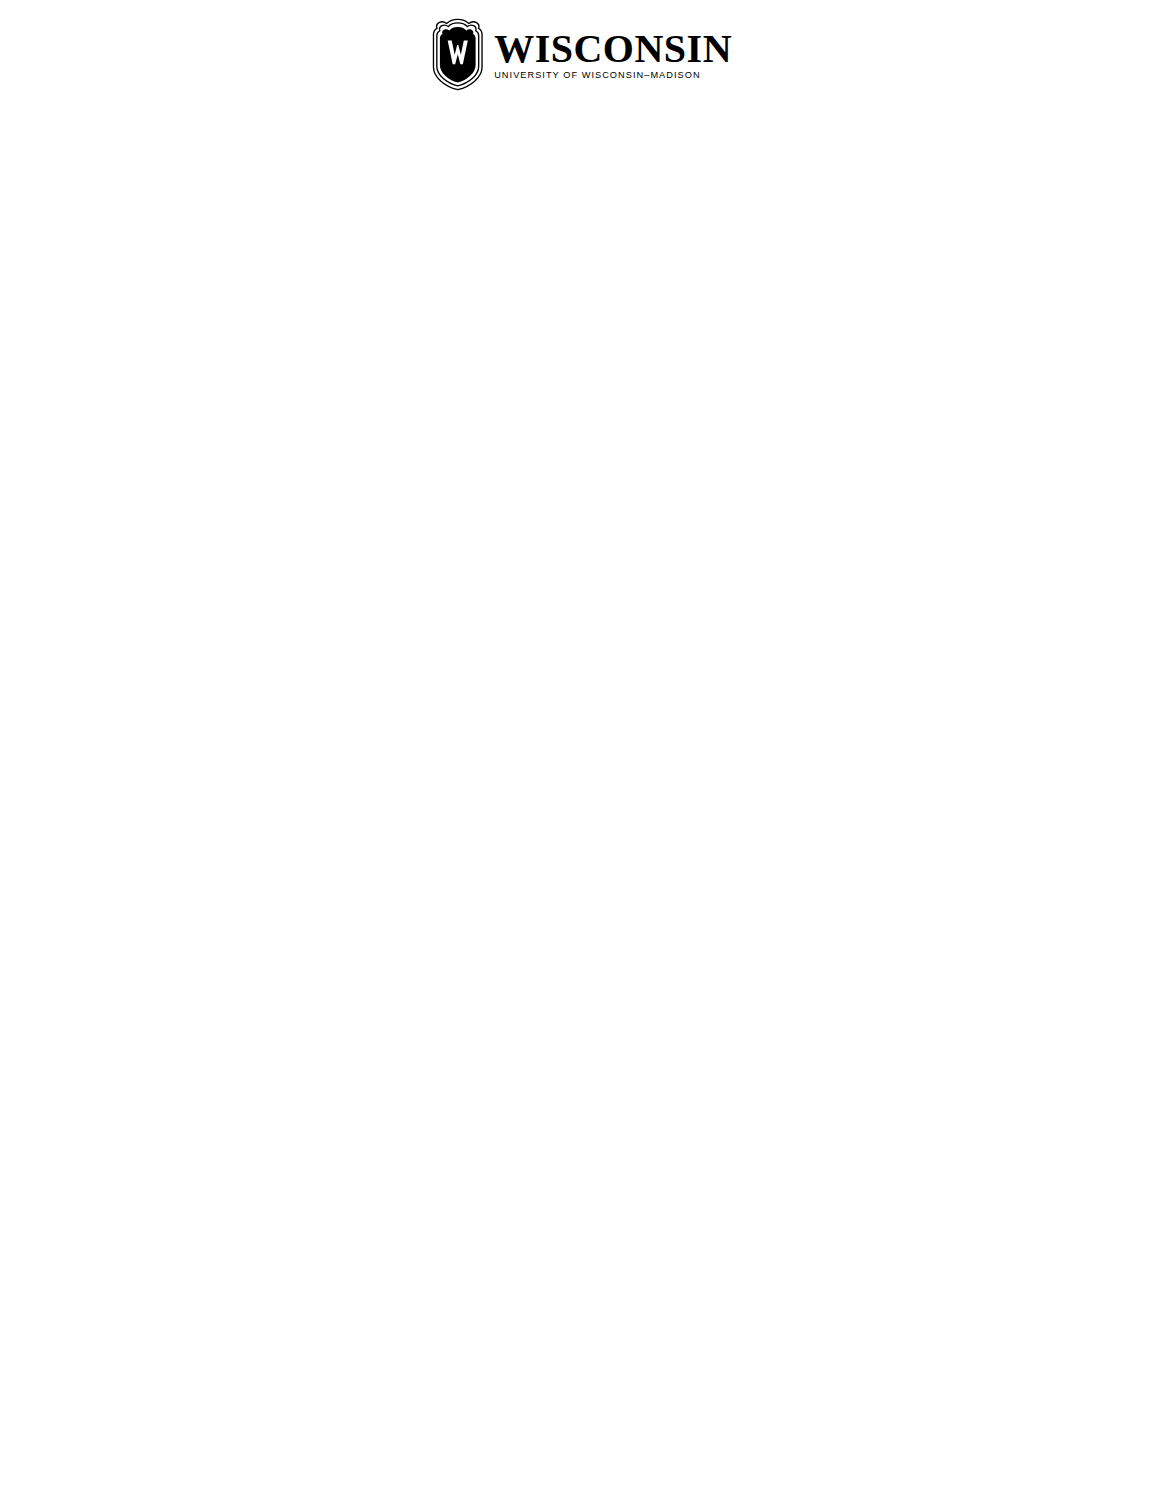WISCONSIN UNIVERSITY OF WISCONSIN–MADISON